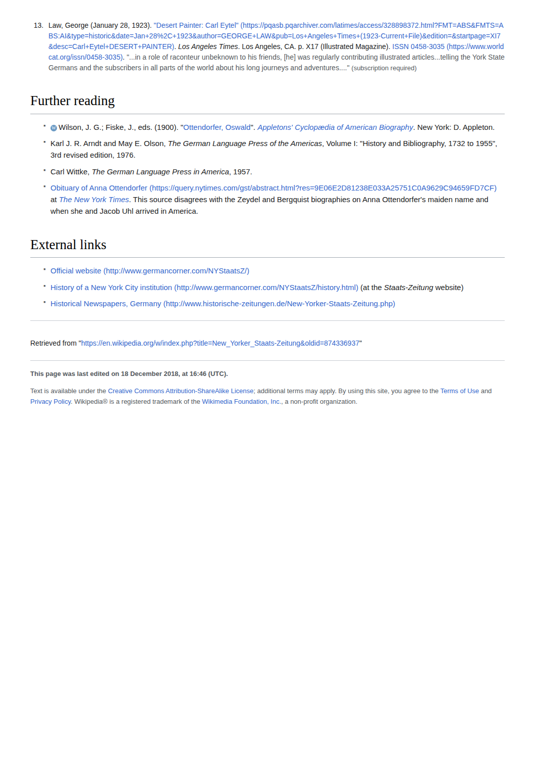Law, George (January 28, 1923). "Desert Painter: Carl Eytel" (https://pqasb.pqarchiver.com/latimes/access/328898372.html?FMT=ABS&FMTS=ABS:AI&type=historic&date=Jan+28%2C+1923&author=GEORGE+LAW&pub=Los+Angeles+Times+(1923-Current+File)&edition=&startpage=XI7&desc=Carl+Eytel+DESERT+PAINTER). Los Angeles Times. Los Angeles, CA. p. X17 (Illustrated Magazine). ISSN 0458-3035 (https://www.worldcat.org/issn/0458-3035). "...in a role of raconteur unbeknown to his friends, [he] was regularly contributing illustrated articles...telling the York State Germans and the subscribers in all parts of the world about his long journeys and adventures...." (subscription required)
Further reading
WWilson, J. G.; Fiske, J., eds. (1900). "Ottendorfer, Oswald". Appletons' Cyclopædia of American Biography. New York: D. Appleton.
Karl J. R. Arndt and May E. Olson, The German Language Press of the Americas, Volume I: "History and Bibliography, 1732 to 1955", 3rd revised edition, 1976.
Carl Wittke, The German Language Press in America, 1957.
Obituary of Anna Ottendorfer (https://query.nytimes.com/gst/abstract.html?res=9E06E2D81238E033A25751C0A9629C94659FD7CF) at The New York Times. This source disagrees with the Zeydel and Bergquist biographies on Anna Ottendorfer's maiden name and when she and Jacob Uhl arrived in America.
External links
Official website (http://www.germancorner.com/NYStaatsZ/)
History of a New York City institution (http://www.germancorner.com/NYStaatsZ/history.html) (at the Staats-Zeitung website)
Historical Newspapers, Germany (http://www.historische-zeitungen.de/New-Yorker-Staats-Zeitung.php)
Retrieved from "https://en.wikipedia.org/w/index.php?title=New_Yorker_Staats-Zeitung&oldid=874336937"
This page was last edited on 18 December 2018, at 16:46 (UTC).
Text is available under the Creative Commons Attribution-ShareAlike License; additional terms may apply. By using this site, you agree to the Terms of Use and Privacy Policy. Wikipedia® is a registered trademark of the Wikimedia Foundation, Inc., a non-profit organization.